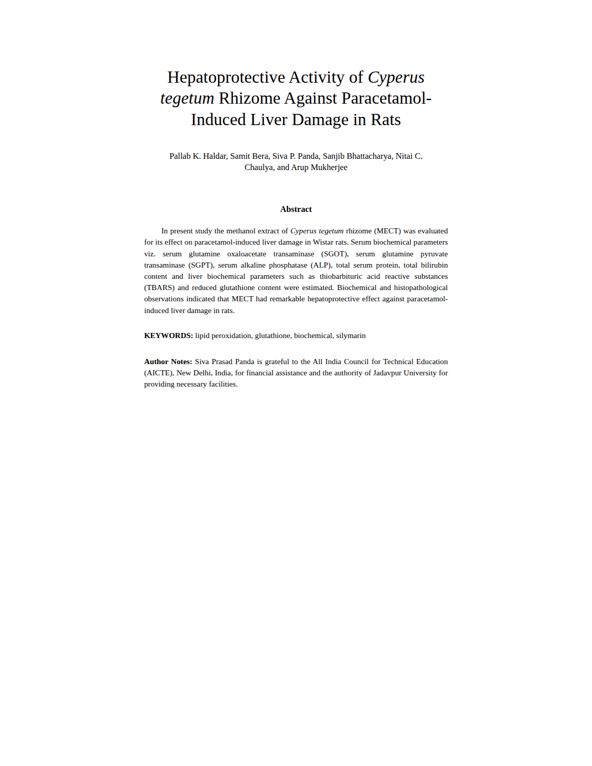Hepatoprotective Activity of Cyperus tegetum Rhizome Against Paracetamol-Induced Liver Damage in Rats
Pallab K. Haldar, Samit Bera, Siva P. Panda, Sanjib Bhattacharya, Nitai C. Chaulya, and Arup Mukherjee
Abstract
In present study the methanol extract of Cyperus tegetum rhizome (MECT) was evaluated for its effect on paracetamol-induced liver damage in Wistar rats. Serum biochemical parameters viz. serum glutamine oxaloacetate transaminase (SGOT), serum glutamine pyruvate transaminase (SGPT), serum alkaline phosphatase (ALP), total serum protein, total bilirubin content and liver biochemical parameters such as thiobarbituric acid reactive substances (TBARS) and reduced glutathione content were estimated. Biochemical and histopathological observations indicated that MECT had remarkable hepatoprotective effect against paracetamol-induced liver damage in rats.
KEYWORDS: lipid peroxidation, glutathione, biochemical, silymarin
Author Notes: Siva Prasad Panda is grateful to the All India Council for Technical Education (AICTE), New Delhi, India, for financial assistance and the authority of Jadavpur University for providing necessary facilities.